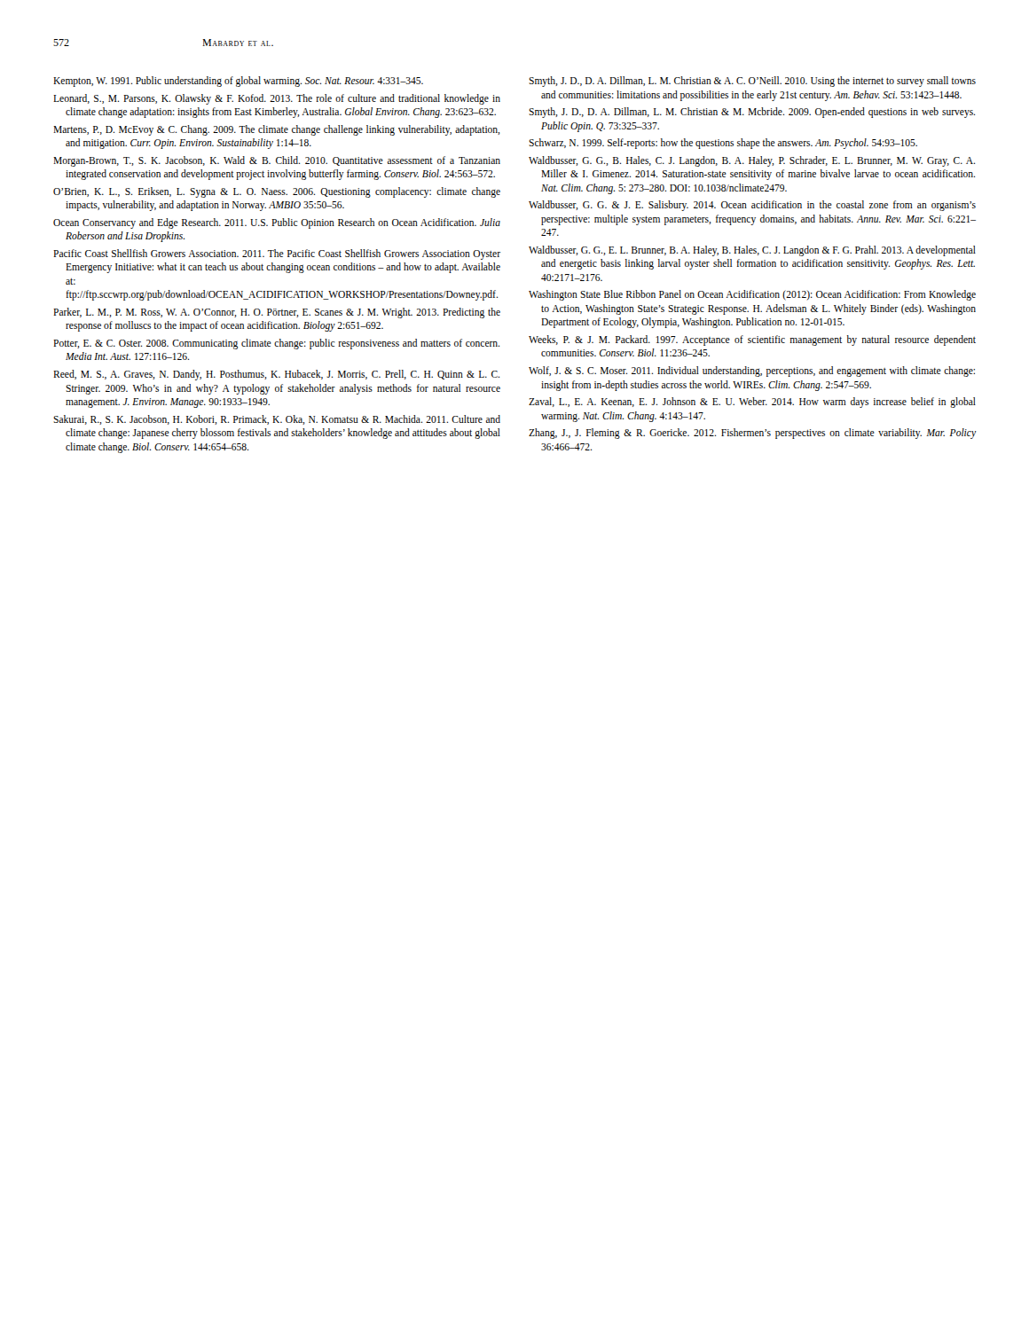572 Mabardy et al.
Kempton, W. 1991. Public understanding of global warming. Soc. Nat. Resour. 4:331–345.
Leonard, S., M. Parsons, K. Olawsky & F. Kofod. 2013. The role of culture and traditional knowledge in climate change adaptation: insights from East Kimberley, Australia. Global Environ. Chang. 23:623–632.
Martens, P., D. McEvoy & C. Chang. 2009. The climate change challenge linking vulnerability, adaptation, and mitigation. Curr. Opin. Environ. Sustainability 1:14–18.
Morgan-Brown, T., S. K. Jacobson, K. Wald & B. Child. 2010. Quantitative assessment of a Tanzanian integrated conservation and development project involving butterfly farming. Conserv. Biol. 24:563–572.
O’Brien, K. L., S. Eriksen, L. Sygna & L. O. Naess. 2006. Questioning complacency: climate change impacts, vulnerability, and adaptation in Norway. AMBIO 35:50–56.
Ocean Conservancy and Edge Research. 2011. U.S. Public Opinion Research on Ocean Acidification. Julia Roberson and Lisa Dropkins.
Pacific Coast Shellfish Growers Association. 2011. The Pacific Coast Shellfish Growers Association Oyster Emergency Initiative: what it can teach us about changing ocean conditions – and how to adapt. Available at: ftp://ftp.sccwrp.org/pub/download/OCEAN_ACIDIFICATION_WORKSHOP/Presentations/Downey.pdf.
Parker, L. M., P. M. Ross, W. A. O’Connor, H. O. Pörtner, E. Scanes & J. M. Wright. 2013. Predicting the response of molluscs to the impact of ocean acidification. Biology 2:651–692.
Potter, E. & C. Oster. 2008. Communicating climate change: public responsiveness and matters of concern. Media Int. Aust. 127:116–126.
Reed, M. S., A. Graves, N. Dandy, H. Posthumus, K. Hubacek, J. Morris, C. Prell, C. H. Quinn & L. C. Stringer. 2009. Who’s in and why? A typology of stakeholder analysis methods for natural resource management. J. Environ. Manage. 90:1933–1949.
Sakurai, R., S. K. Jacobson, H. Kobori, R. Primack, K. Oka, N. Komatsu & R. Machida. 2011. Culture and climate change: Japanese cherry blossom festivals and stakeholders’ knowledge and attitudes about global climate change. Biol. Conserv. 144:654–658.
Smyth, J. D., D. A. Dillman, L. M. Christian & A. C. O’Neill. 2010. Using the internet to survey small towns and communities: limitations and possibilities in the early 21st century. Am. Behav. Sci. 53:1423–1448.
Smyth, J. D., D. A. Dillman, L. M. Christian & M. Mcbride. 2009. Open-ended questions in web surveys. Public Opin. Q. 73:325–337.
Schwarz, N. 1999. Self-reports: how the questions shape the answers. Am. Psychol. 54:93–105.
Waldbusser, G. G., B. Hales, C. J. Langdon, B. A. Haley, P. Schrader, E. L. Brunner, M. W. Gray, C. A. Miller & I. Gimenez. 2014. Saturation-state sensitivity of marine bivalve larvae to ocean acidification. Nat. Clim. Chang. 5: 273–280. DOI: 10.1038/nclimate2479.
Waldbusser, G. G. & J. E. Salisbury. 2014. Ocean acidification in the coastal zone from an organism’s perspective: multiple system parameters, frequency domains, and habitats. Annu. Rev. Mar. Sci. 6:221–247.
Waldbusser, G. G., E. L. Brunner, B. A. Haley, B. Hales, C. J. Langdon & F. G. Prahl. 2013. A developmental and energetic basis linking larval oyster shell formation to acidification sensitivity. Geophys. Res. Lett. 40:2171–2176.
Washington State Blue Ribbon Panel on Ocean Acidification (2012): Ocean Acidification: From Knowledge to Action, Washington State’s Strategic Response. H. Adelsman & L. Whitely Binder (eds). Washington Department of Ecology, Olympia, Washington. Publication no. 12-01-015.
Weeks, P. & J. M. Packard. 1997. Acceptance of scientific management by natural resource dependent communities. Conserv. Biol. 11:236–245.
Wolf, J. & S. C. Moser. 2011. Individual understanding, perceptions, and engagement with climate change: insight from in-depth studies across the world. WIREs. Clim. Chang. 2:547–569.
Zaval, L., E. A. Keenan, E. J. Johnson & E. U. Weber. 2014. How warm days increase belief in global warming. Nat. Clim. Chang. 4:143–147.
Zhang, J., J. Fleming & R. Goericke. 2012. Fishermen’s perspectives on climate variability. Mar. Policy 36:466–472.